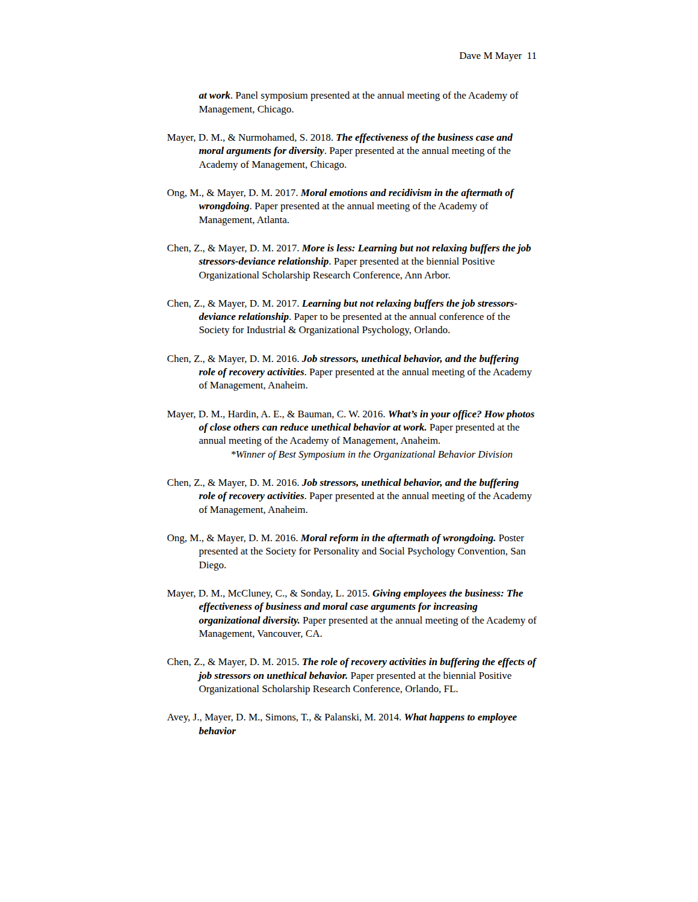Dave M Mayer 11
at work. Panel symposium presented at the annual meeting of the Academy of Management, Chicago.
Mayer, D. M., & Nurmohamed, S. 2018. The effectiveness of the business case and moral arguments for diversity. Paper presented at the annual meeting of the Academy of Management, Chicago.
Ong, M., & Mayer, D. M. 2017. Moral emotions and recidivism in the aftermath of wrongdoing. Paper presented at the annual meeting of the Academy of Management, Atlanta.
Chen, Z., & Mayer, D. M. 2017. More is less: Learning but not relaxing buffers the job stressors-deviance relationship. Paper presented at the biennial Positive Organizational Scholarship Research Conference, Ann Arbor.
Chen, Z., & Mayer, D. M. 2017. Learning but not relaxing buffers the job stressors-deviance relationship. Paper to be presented at the annual conference of the Society for Industrial & Organizational Psychology, Orlando.
Chen, Z., & Mayer, D. M. 2016. Job stressors, unethical behavior, and the buffering role of recovery activities. Paper presented at the annual meeting of the Academy of Management, Anaheim.
Mayer, D. M., Hardin, A. E., & Bauman, C. W. 2016. What’s in your office? How photos of close others can reduce unethical behavior at work. Paper presented at the annual meeting of the Academy of Management, Anaheim. *Winner of Best Symposium in the Organizational Behavior Division
Chen, Z., & Mayer, D. M. 2016. Job stressors, unethical behavior, and the buffering role of recovery activities. Paper presented at the annual meeting of the Academy of Management, Anaheim.
Ong, M., & Mayer, D. M. 2016. Moral reform in the aftermath of wrongdoing. Poster presented at the Society for Personality and Social Psychology Convention, San Diego.
Mayer, D. M., McCluney, C., & Sonday, L. 2015. Giving employees the business: The effectiveness of business and moral case arguments for increasing organizational diversity. Paper presented at the annual meeting of the Academy of Management, Vancouver, CA.
Chen, Z., & Mayer, D. M. 2015. The role of recovery activities in buffering the effects of job stressors on unethical behavior. Paper presented at the biennial Positive Organizational Scholarship Research Conference, Orlando, FL.
Avey, J., Mayer, D. M., Simons, T., & Palanski, M. 2014. What happens to employee behavior